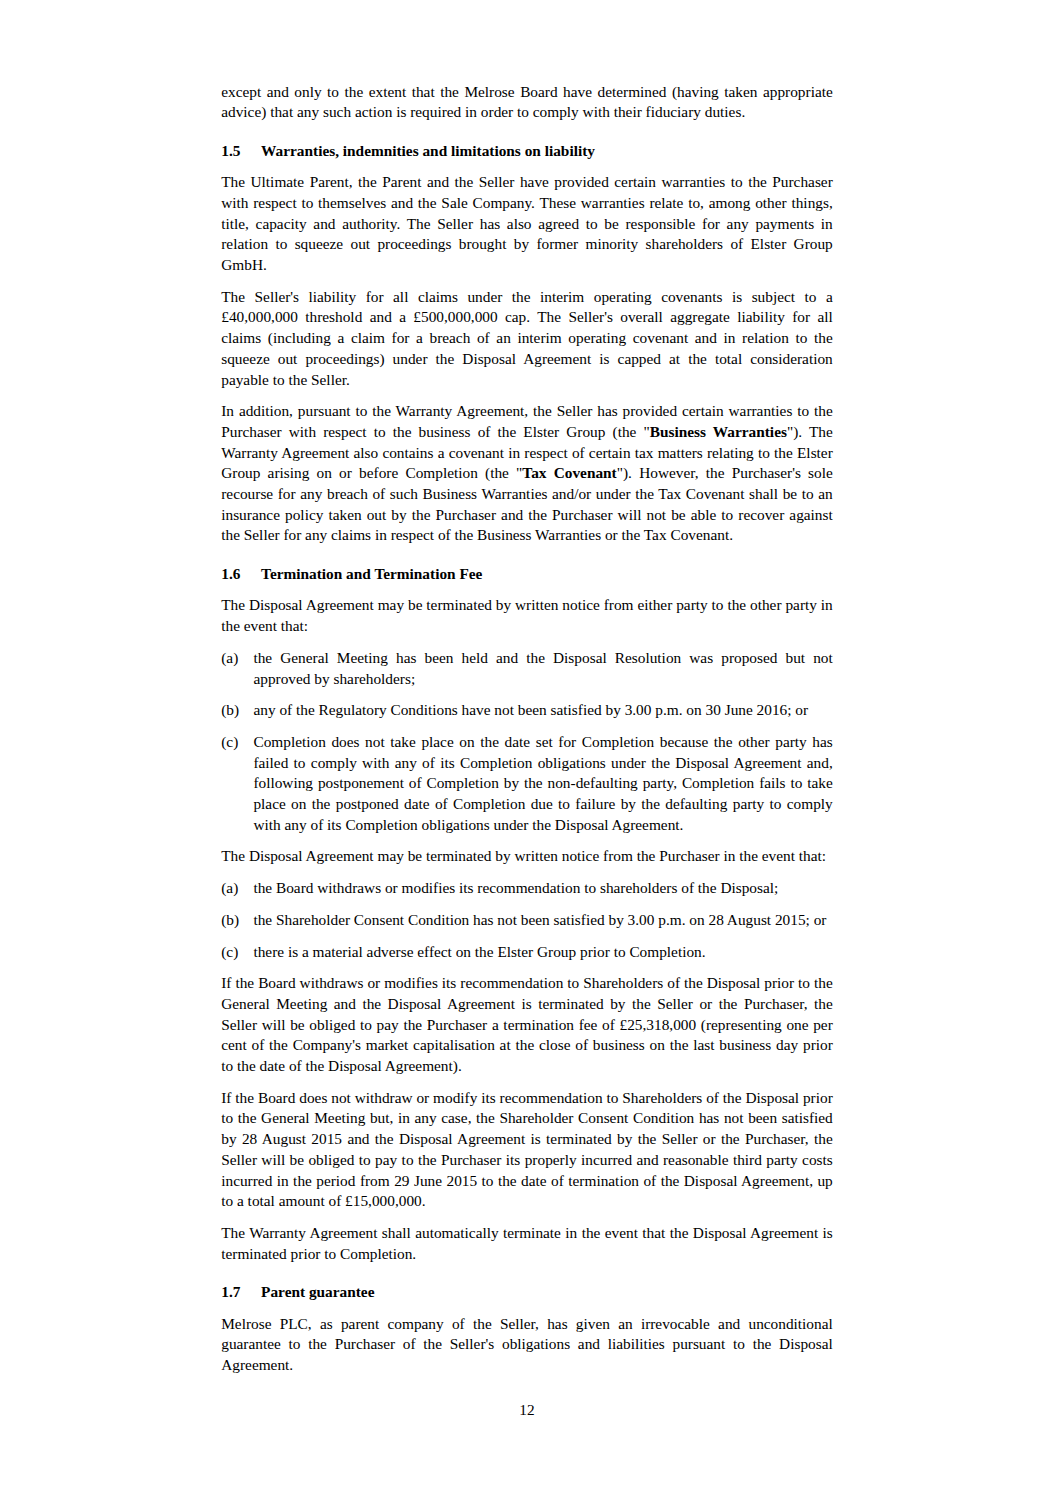except and only to the extent that the Melrose Board have determined (having taken appropriate advice) that any such action is required in order to comply with their fiduciary duties.
1.5 Warranties, indemnities and limitations on liability
The Ultimate Parent, the Parent and the Seller have provided certain warranties to the Purchaser with respect to themselves and the Sale Company. These warranties relate to, among other things, title, capacity and authority. The Seller has also agreed to be responsible for any payments in relation to squeeze out proceedings brought by former minority shareholders of Elster Group GmbH.
The Seller's liability for all claims under the interim operating covenants is subject to a £40,000,000 threshold and a £500,000,000 cap. The Seller's overall aggregate liability for all claims (including a claim for a breach of an interim operating covenant and in relation to the squeeze out proceedings) under the Disposal Agreement is capped at the total consideration payable to the Seller.
In addition, pursuant to the Warranty Agreement, the Seller has provided certain warranties to the Purchaser with respect to the business of the Elster Group (the "Business Warranties"). The Warranty Agreement also contains a covenant in respect of certain tax matters relating to the Elster Group arising on or before Completion (the "Tax Covenant"). However, the Purchaser's sole recourse for any breach of such Business Warranties and/or under the Tax Covenant shall be to an insurance policy taken out by the Purchaser and the Purchaser will not be able to recover against the Seller for any claims in respect of the Business Warranties or the Tax Covenant.
1.6 Termination and Termination Fee
The Disposal Agreement may be terminated by written notice from either party to the other party in the event that:
(a) the General Meeting has been held and the Disposal Resolution was proposed but not approved by shareholders;
(b) any of the Regulatory Conditions have not been satisfied by 3.00 p.m. on 30 June 2016; or
(c) Completion does not take place on the date set for Completion because the other party has failed to comply with any of its Completion obligations under the Disposal Agreement and, following postponement of Completion by the non-defaulting party, Completion fails to take place on the postponed date of Completion due to failure by the defaulting party to comply with any of its Completion obligations under the Disposal Agreement.
The Disposal Agreement may be terminated by written notice from the Purchaser in the event that:
(a) the Board withdraws or modifies its recommendation to shareholders of the Disposal;
(b) the Shareholder Consent Condition has not been satisfied by 3.00 p.m. on 28 August 2015; or
(c) there is a material adverse effect on the Elster Group prior to Completion.
If the Board withdraws or modifies its recommendation to Shareholders of the Disposal prior to the General Meeting and the Disposal Agreement is terminated by the Seller or the Purchaser, the Seller will be obliged to pay the Purchaser a termination fee of £25,318,000 (representing one per cent of the Company's market capitalisation at the close of business on the last business day prior to the date of the Disposal Agreement).
If the Board does not withdraw or modify its recommendation to Shareholders of the Disposal prior to the General Meeting but, in any case, the Shareholder Consent Condition has not been satisfied by 28 August 2015 and the Disposal Agreement is terminated by the Seller or the Purchaser, the Seller will be obliged to pay to the Purchaser its properly incurred and reasonable third party costs incurred in the period from 29 June 2015 to the date of termination of the Disposal Agreement, up to a total amount of £15,000,000.
The Warranty Agreement shall automatically terminate in the event that the Disposal Agreement is terminated prior to Completion.
1.7 Parent guarantee
Melrose PLC, as parent company of the Seller, has given an irrevocable and unconditional guarantee to the Purchaser of the Seller's obligations and liabilities pursuant to the Disposal Agreement.
12